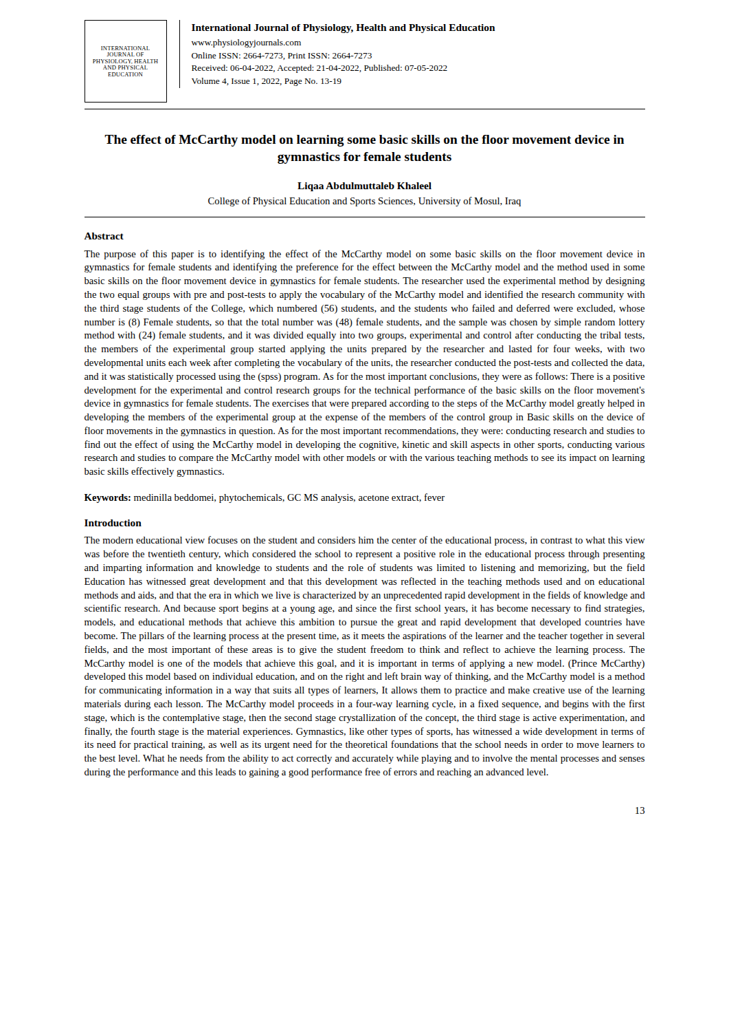INTERNATIONAL JOURNAL OF PHYSIOLOGY, HEALTH AND PHYSICAL EDUCATION
International Journal of Physiology, Health and Physical Education
www.physiologyjournals.com
Online ISSN: 2664-7273, Print ISSN: 2664-7273
Received: 06-04-2022, Accepted: 21-04-2022, Published: 07-05-2022
Volume 4, Issue 1, 2022, Page No. 13-19
The effect of McCarthy model on learning some basic skills on the floor movement device in gymnastics for female students
Liqaa Abdulmuttaleb Khaleel
College of Physical Education and Sports Sciences, University of Mosul, Iraq
Abstract
The purpose of this paper is to identifying the effect of the McCarthy model on some basic skills on the floor movement device in gymnastics for female students and identifying the preference for the effect between the McCarthy model and the method used in some basic skills on the floor movement device in gymnastics for female students. The researcher used the experimental method by designing the two equal groups with pre and post-tests to apply the vocabulary of the McCarthy model and identified the research community with the third stage students of the College, which numbered (56) students, and the students who failed and deferred were excluded, whose number is (8) Female students, so that the total number was (48) female students, and the sample was chosen by simple random lottery method with (24) female students, and it was divided equally into two groups, experimental and control after conducting the tribal tests, the members of the experimental group started applying the units prepared by the researcher and lasted for four weeks, with two developmental units each week after completing the vocabulary of the units, the researcher conducted the post-tests and collected the data, and it was statistically processed using the (spss) program. As for the most important conclusions, they were as follows: There is a positive development for the experimental and control research groups for the technical performance of the basic skills on the floor movement's device in gymnastics for female students. The exercises that were prepared according to the steps of the McCarthy model greatly helped in developing the members of the experimental group at the expense of the members of the control group in Basic skills on the device of floor movements in the gymnastics in question. As for the most important recommendations, they were: conducting research and studies to find out the effect of using the McCarthy model in developing the cognitive, kinetic and skill aspects in other sports, conducting various research and studies to compare the McCarthy model with other models or with the various teaching methods to see its impact on learning basic skills effectively gymnastics.
Keywords: medinilla beddomei, phytochemicals, GC MS analysis, acetone extract, fever
Introduction
The modern educational view focuses on the student and considers him the center of the educational process, in contrast to what this view was before the twentieth century, which considered the school to represent a positive role in the educational process through presenting and imparting information and knowledge to students and the role of students was limited to listening and memorizing, but the field Education has witnessed great development and that this development was reflected in the teaching methods used and on educational methods and aids, and that the era in which we live is characterized by an unprecedented rapid development in the fields of knowledge and scientific research. And because sport begins at a young age, and since the first school years, it has become necessary to find strategies, models, and educational methods that achieve this ambition to pursue the great and rapid development that developed countries have become. The pillars of the learning process at the present time, as it meets the aspirations of the learner and the teacher together in several fields, and the most important of these areas is to give the student freedom to think and reflect to achieve the learning process. The McCarthy model is one of the models that achieve this goal, and it is important in terms of applying a new model. (Prince McCarthy) developed this model based on individual education, and on the right and left brain way of thinking, and the McCarthy model is a method for communicating information in a way that suits all types of learners, It allows them to practice and make creative use of the learning materials during each lesson. The McCarthy model proceeds in a four-way learning cycle, in a fixed sequence, and begins with the first stage, which is the contemplative stage, then the second stage crystallization of the concept, the third stage is active experimentation, and finally, the fourth stage is the material experiences. Gymnastics, like other types of sports, has witnessed a wide development in terms of its need for practical training, as well as its urgent need for the theoretical foundations that the school needs in order to move learners to the best level. What he needs from the ability to act correctly and accurately while playing and to involve the mental processes and senses during the performance and this leads to gaining a good performance free of errors and reaching an advanced level.
13